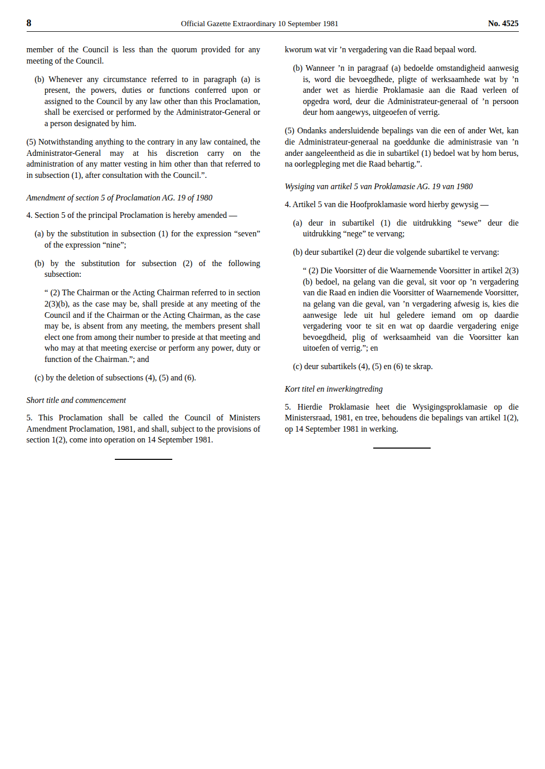8
Official Gazette Extraordinary 10 September 1981
No. 4525
member of the Council is less than the quorum provided for any meeting of the Council.
(b) Whenever any circumstance referred to in paragraph (a) is present, the powers, duties or functions conferred upon or assigned to the Council by any law other than this Proclamation, shall be exercised or performed by the Administrator-General or a person designated by him.
(5) Notwithstanding anything to the contrary in any law contained, the Administrator-General may at his discretion carry on the administration of any matter vesting in him other than that referred to in subsection (1), after consultation with the Council.”.
Amendment of section 5 of Proclamation AG. 19 of 1980
4. Section 5 of the principal Proclamation is hereby amended —
(a) by the substitution in subsection (1) for the expression “seven” of the expression “nine”;
(b) by the substitution for subsection (2) of the following subsection:
“ (2) The Chairman or the Acting Chairman referred to in section 2(3)(b), as the case may be, shall preside at any meeting of the Council and if the Chairman or the Acting Chairman, as the case may be, is absent from any meeting, the members present shall elect one from among their number to preside at that meeting and who may at that meeting exercise or perform any power, duty or function of the Chairman.”; and
(c) by the deletion of subsections (4), (5) and (6).
Short title and commencement
5. This Proclamation shall be called the Council of Ministers Amendment Proclamation, 1981, and shall, subject to the provisions of section 1(2), come into operation on 14 September 1981.
kworum wat vir ’n vergadering van die Raad bepaal word.
(b) Wanneer ’n in paragraaf (a) bedoelde omstandigheid aanwesig is, word die bevoegdhede, pligte of werksaamhede wat by ’n ander wet as hierdie Proklamasie aan die Raad verleen of opgedra word, deur die Administrateur-generaal of ’n persoon deur hom aangewys, uitgeoefen of verrig.
(5) Ondanks andersluidende bepalings van die een of ander Wet, kan die Administrateur-generaal na goeddunke die administrasie van ’n ander aangeleentheid as die in subartikel (1) bedoel wat by hom berus, na oorlegpleging met die Raad behartig.”.
Wysiging van artikel 5 van Proklamasie AG. 19 van 1980
4. Artikel 5 van die Hoofproklamasie word hierby gewysig —
(a) deur in subartikel (1) die uitdrukking “sewe” deur die uitdrukking “nege” te vervang;
(b) deur subartikel (2) deur die volgende subartikel te vervang:
“ (2) Die Voorsitter of die Waarnemende Voorsitter in artikel 2(3)(b) bedoel, na gelang van die geval, sit voor op ’n vergadering van die Raad en indien die Voorsitter of Waarnemende Voorsitter, na gelang van die geval, van ’n vergadering afwesig is, kies die aanwesige lede uit hul geledere iemand om op daardie vergadering voor te sit en wat op daardie vergadering enige bevoegdheid, plig of werksaamheid van die Voorsitter kan uitoefen of verrig.”; en
(c) deur subartikels (4), (5) en (6) te skrap.
Kort titel en inwerkingtreding
5. Hierdie Proklamasie heet die Wysigingsproklamasie op die Ministersraad, 1981, en tree, behoudens die bepalings van artikel 1(2), op 14 September 1981 in werking.